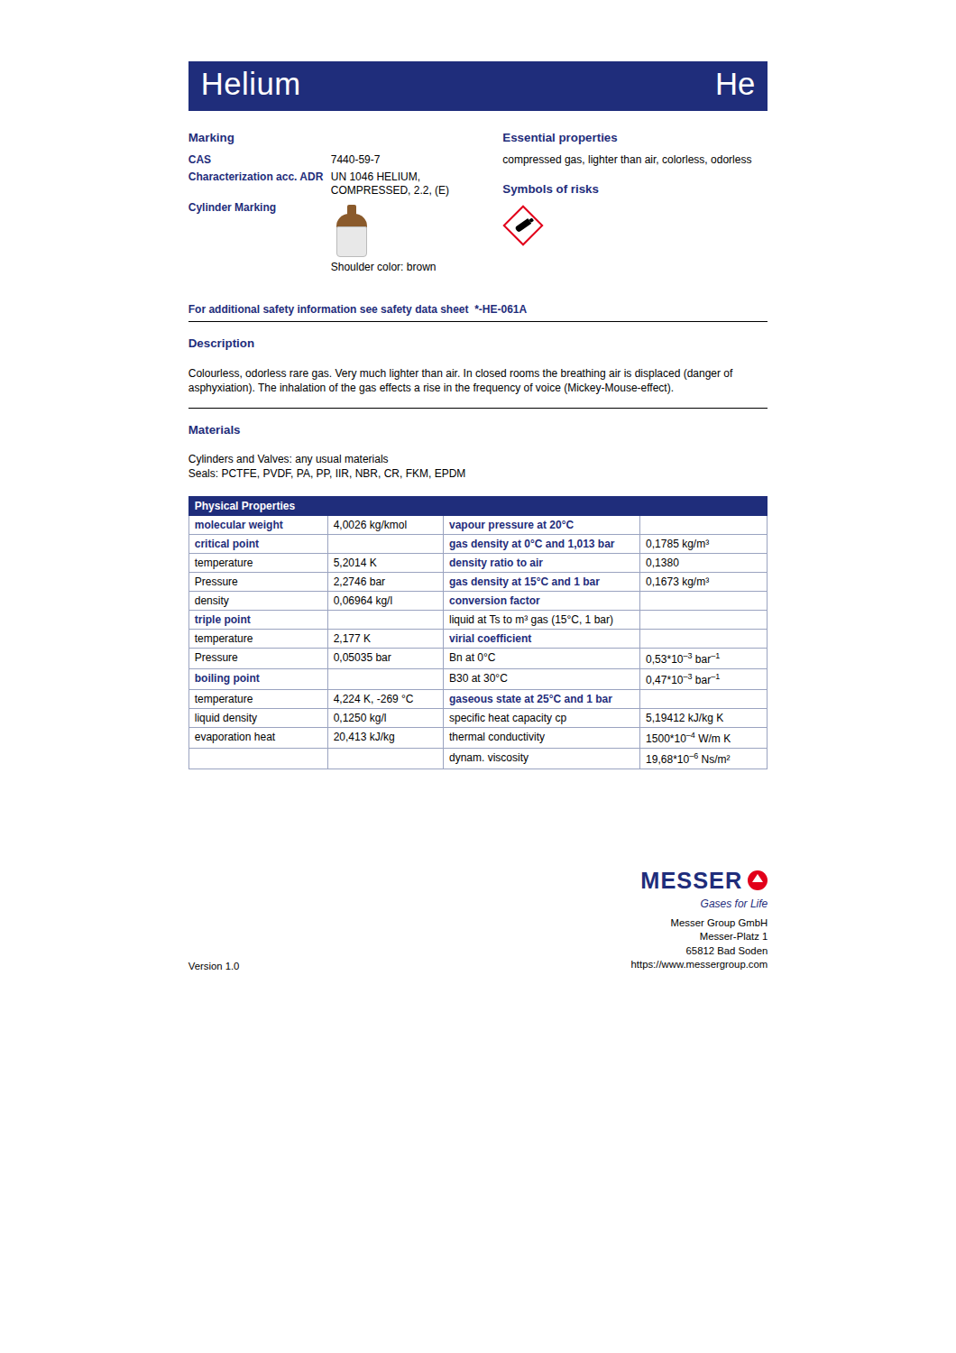Helium
He
Marking
CAS
7440-59-7
Characterization acc. ADR
UN 1046 HELIUM,
COMPRESSED, 2.2, (E)
Cylinder Marking
Shoulder color: brown
Essential properties
compressed gas, lighter than air, colorless, odorless
Symbols of risks
For additional safety information see safety data sheet *-HE-061A
Description
Colourless, odorless rare gas. Very much lighter than air. In closed rooms the breathing air is displaced (danger of asphyxiation). The inhalation of the gas effects a rise in the frequency of voice (Mickey-Mouse-effect).
Materials
Cylinders and Valves: any usual materials
Seals: PCTFE, PVDF, PA, PP, IIR, NBR, CR, FKM, EPDM
| Physical Properties |
| --- |
| molecular weight | 4,0026 kg/kmol | vapour pressure at 20°C | |
| critical point | | gas density at 0°C and 1,013 bar | 0,1785 kg/m³ |
| temperature | 5,2014 K | density ratio to air | 0,1380 |
| Pressure | 2,2746 bar | gas density at 15°C and 1 bar | 0,1673 kg/m³ |
| density | 0,06964 kg/l | conversion factor | |
| triple point | | liquid at Ts to m³ gas (15°C, 1 bar) | |
| temperature | 2,177 K | virial coefficient | |
| Pressure | 0,05035 bar | Bn at 0°C | 0,53*10 –3 bar –1 |
| boiling point | | B30 at 30°C | 0,47*10 –3 bar –1 |
| temperature | 4,224 K, -269 °C | gaseous state at 25°C and 1 bar | |
| liquid density | 0,1250 kg/l | specific heat capacity cp | 5,19412 kJ/kg K |
| evaporation heat | 20,413 kJ/kg | thermal conductivity | 1500*10 –4 W/m K |
| | | dynam. viscosity | 19,68*10 –6 Ns/m² |
Version 1.0
MESSER
Gases for Life
Messer Group GmbH
Messer-Platz 1
65812 Bad Soden
https://www.messergroup.com